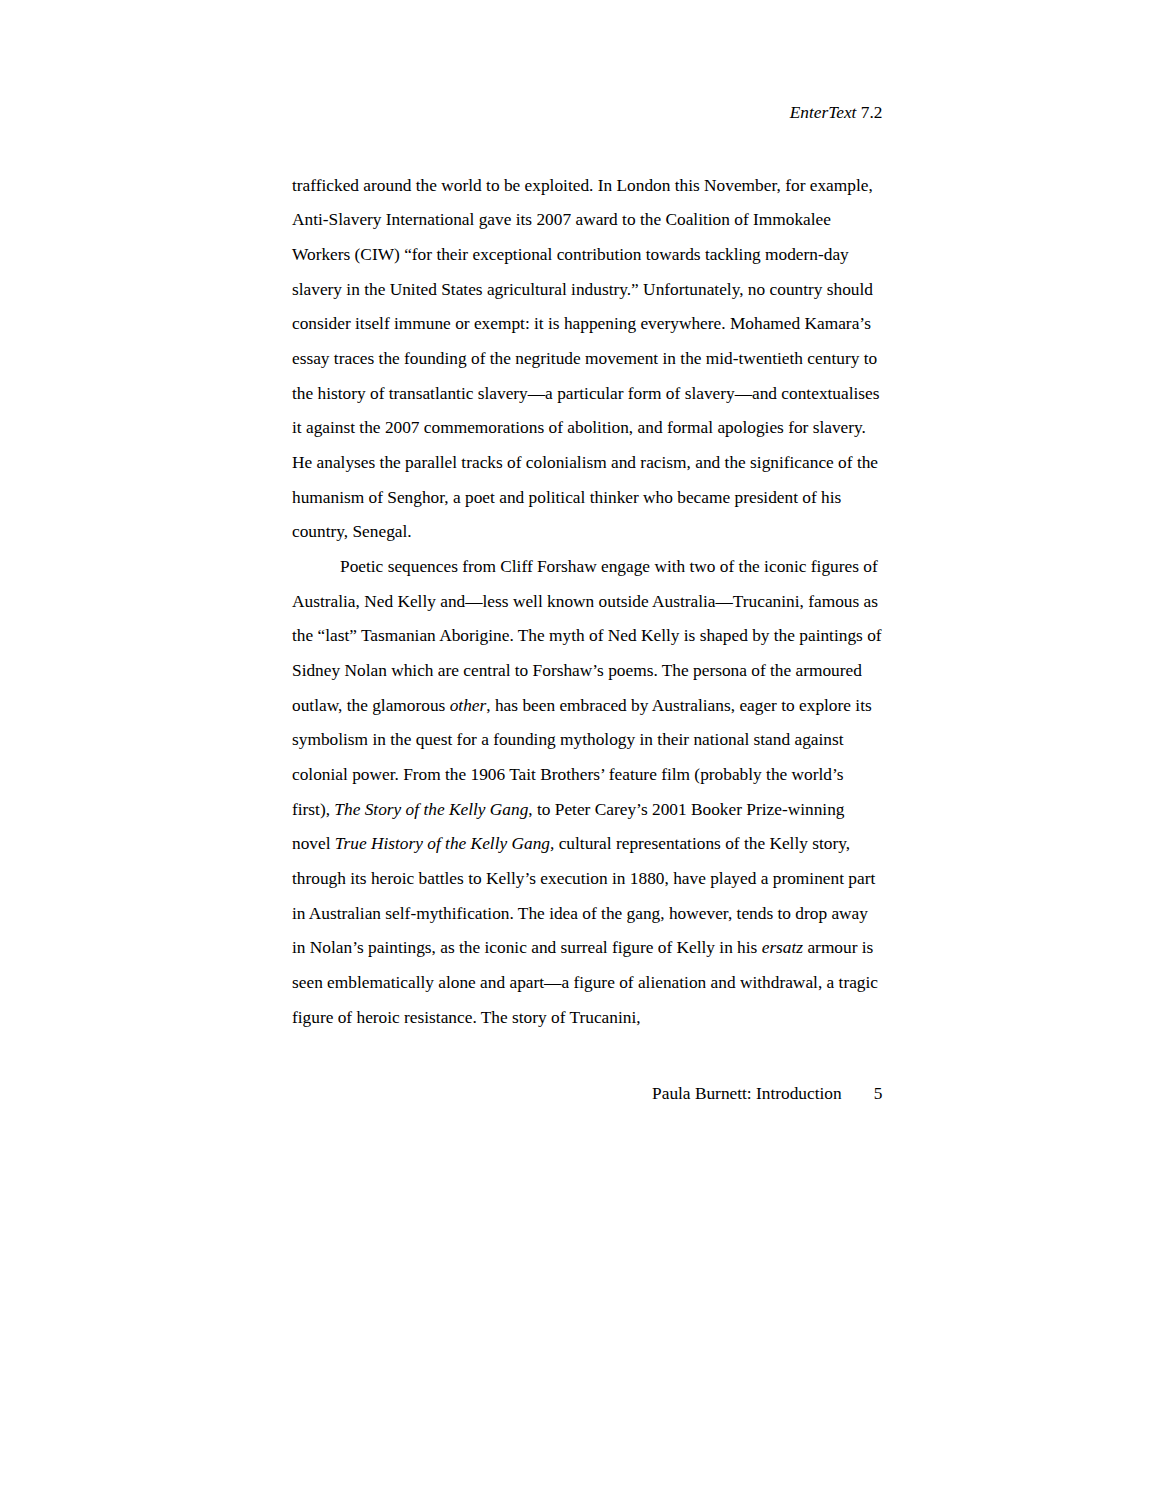EnterText 7.2
trafficked around the world to be exploited. In London this November, for example, Anti-Slavery International gave its 2007 award to the Coalition of Immokalee Workers (CIW) “for their exceptional contribution towards tackling modern-day slavery in the United States agricultural industry.” Unfortunately, no country should consider itself immune or exempt: it is happening everywhere. Mohamed Kamara’s essay traces the founding of the negritude movement in the mid-twentieth century to the history of transatlantic slavery—a particular form of slavery—and contextualises it against the 2007 commemorations of abolition, and formal apologies for slavery. He analyses the parallel tracks of colonialism and racism, and the significance of the humanism of Senghor, a poet and political thinker who became president of his country, Senegal.
Poetic sequences from Cliff Forshaw engage with two of the iconic figures of Australia, Ned Kelly and—less well known outside Australia—Trucanini, famous as the “last” Tasmanian Aborigine. The myth of Ned Kelly is shaped by the paintings of Sidney Nolan which are central to Forshaw’s poems. The persona of the armoured outlaw, the glamorous other, has been embraced by Australians, eager to explore its symbolism in the quest for a founding mythology in their national stand against colonial power. From the 1906 Tait Brothers’ feature film (probably the world’s first), The Story of the Kelly Gang, to Peter Carey’s 2001 Booker Prize-winning novel True History of the Kelly Gang, cultural representations of the Kelly story, through its heroic battles to Kelly’s execution in 1880, have played a prominent part in Australian self-mythification. The idea of the gang, however, tends to drop away in Nolan’s paintings, as the iconic and surreal figure of Kelly in his ersatz armour is seen emblematically alone and apart—a figure of alienation and withdrawal, a tragic figure of heroic resistance. The story of Trucanini,
Paula Burnett: Introduction 5